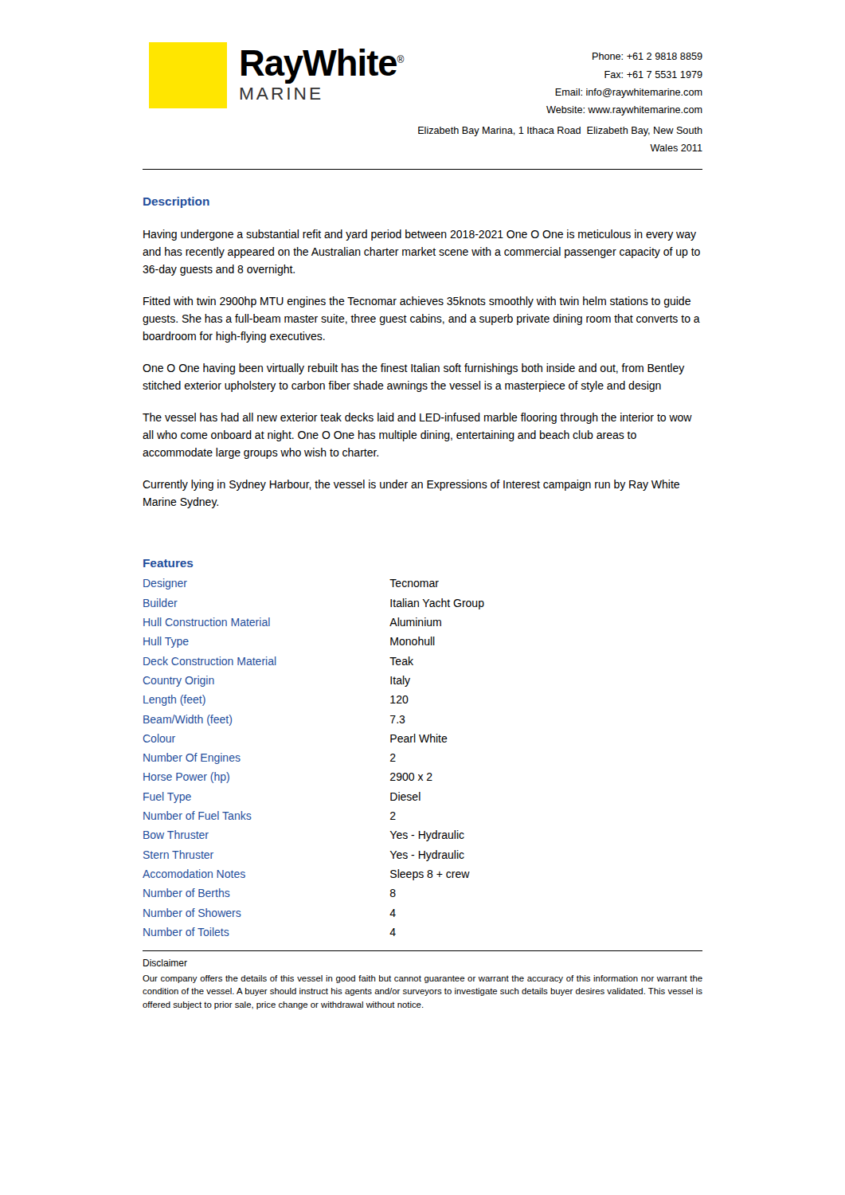RayWhite®
MARINE
Phone: +61 2 9818 8859
Fax: +61 7 5531 1979
Email: info@raywhitemarine.com
Website: www.raywhitemarine.com
Elizabeth Bay Marina, 1 Ithaca Road Elizabeth Bay, New South Wales 2011
Description
Having undergone a substantial refit and yard period between 2018-2021 One O One is meticulous in every way and has recently appeared on the Australian charter market scene with a commercial passenger capacity of up to 36-day guests and 8 overnight.
Fitted with twin 2900hp MTU engines the Tecnomar achieves 35knots smoothly with twin helm stations to guide guests. She has a full-beam master suite, three guest cabins, and a superb private dining room that converts to a boardroom for high-flying executives.
One O One having been virtually rebuilt has the finest Italian soft furnishings both inside and out, from Bentley stitched exterior upholstery to carbon fiber shade awnings the vessel is a masterpiece of style and design
The vessel has had all new exterior teak decks laid and LED-infused marble flooring through the interior to wow all who come onboard at night. One O One has multiple dining, entertaining and beach club areas to accommodate large groups who wish to charter.
Currently lying in Sydney Harbour, the vessel is under an Expressions of Interest campaign run by Ray White Marine Sydney.
Features
| Designer | Tecnomar |
| Builder | Italian Yacht Group |
| Hull Construction Material | Aluminium |
| Hull Type | Monohull |
| Deck Construction Material | Teak |
| Country Origin | Italy |
| Length (feet) | 120 |
| Beam/Width (feet) | 7.3 |
| Colour | Pearl White |
| Number Of Engines | 2 |
| Horse Power (hp) | 2900 x 2 |
| Fuel Type | Diesel |
| Number of Fuel Tanks | 2 |
| Bow Thruster | Yes - Hydraulic |
| Stern Thruster | Yes - Hydraulic |
| Accomodation Notes | Sleeps 8 + crew |
| Number of Berths | 8 |
| Number of Showers | 4 |
| Number of Toilets | 4 |
Disclaimer
Our company offers the details of this vessel in good faith but cannot guarantee or warrant the accuracy of this information nor warrant the condition of the vessel. A buyer should instruct his agents and/or surveyors to investigate such details buyer desires validated. This vessel is offered subject to prior sale, price change or withdrawal without notice.